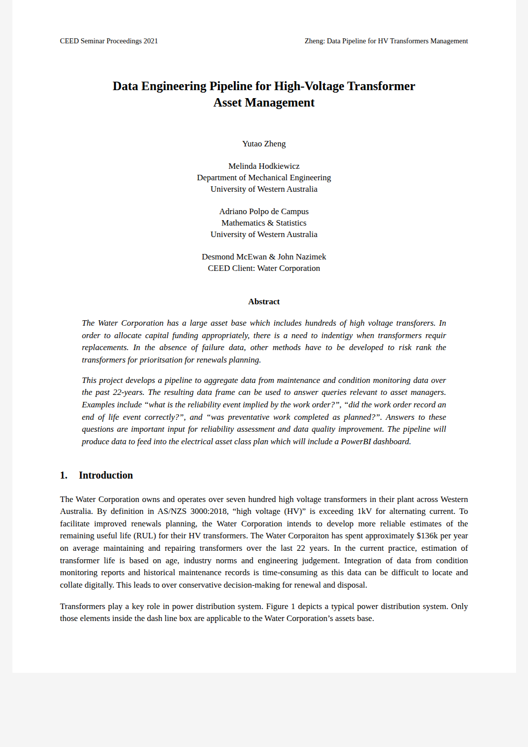CEED Seminar Proceedings 2021 Zheng: Data Pipeline for HV Transformers Management
Data Engineering Pipeline for High-Voltage Transformer
Asset Management
Yutao Zheng
Melinda Hodkiewicz
Department of Mechanical Engineering
University of Western Australia
Adriano Polpo de Campus
Mathematics & Statistics
University of Western Australia
Desmond McEwan & John Nazimek
CEED Client: Water Corporation
Abstract
The Water Corporation has a large asset base which includes hundreds of high voltage transforers. In order to allocate capital funding appropriately, there is a need to indentigy when transformers requir replacements. In the absence of failure data, other methods have to be developed to risk rank the transformers for prioritsation for renewals planning.
This project develops a pipeline to aggregate data from maintenance and condition monitoring data over the past 22-years. The resulting data frame can be used to answer queries relevant to asset managers. Examples include “what is the reliability event implied by the work order?”, “did the work order record an end of life event correctly?”, and “was preventative work completed as planned?”. Answers to these questions are important input for reliability assessment and data quality improvement. The pipeline will produce data to feed into the electrical asset class plan which will include a PowerBI dashboard.
1. Introduction
The Water Corporation owns and operates over seven hundred high voltage transformers in their plant across Western Australia. By definition in AS/NZS 3000:2018, “high voltage (HV)” is exceeding 1kV for alternating current. To facilitate improved renewals planning, the Water Corporation intends to develop more reliable estimates of the remaining useful life (RUL) for their HV transformers. The Water Corporaiton has spent approximately $136k per year on average maintaining and repairing transformers over the last 22 years. In the current practice, estimation of transformer life is based on age, industry norms and engineering judgement. Integration of data from condition monitoring reports and historical maintenance records is time-consuming as this data can be difficult to locate and collate digitally. This leads to over conservative decision-making for renewal and disposal.
Transformers play a key role in power distribution system. Figure 1 depicts a typical power distribution system. Only those elements inside the dash line box are applicable to the Water Corporation’s assets base.